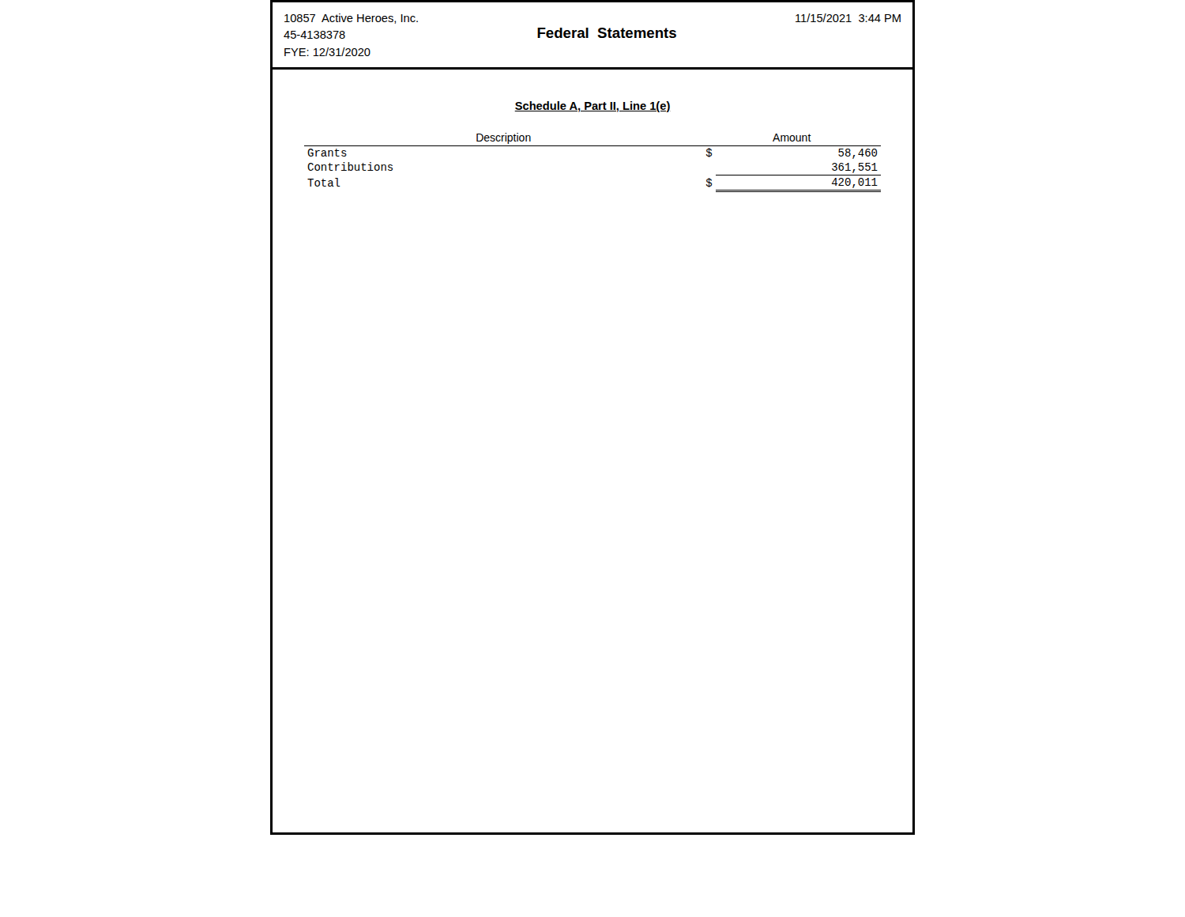11/15/2021 3:44 PM
10857 Active Heroes, Inc.
45-4138378
FYE: 12/31/2020
Federal Statements
Schedule A, Part II, Line 1(e)
| Description | Amount |
| --- | --- |
| Grants | $ | 58,460 |
| Contributions | | 361,551 |
| Total | $ | 420,011 |